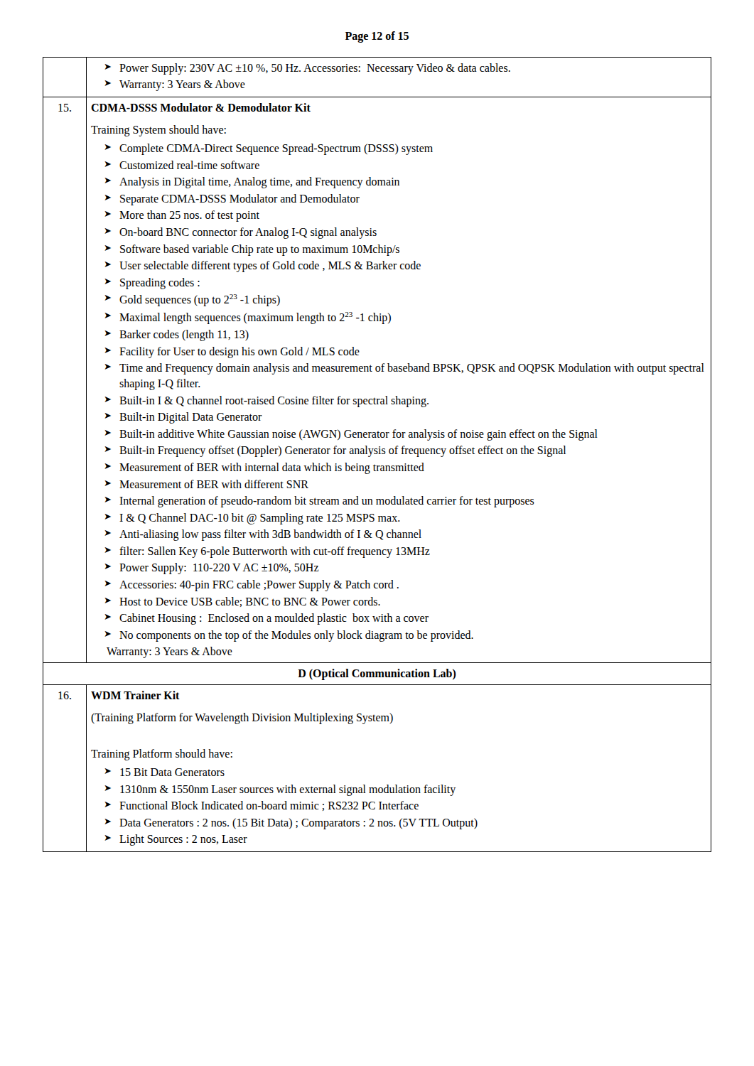Page 12 of 15
| | Power Supply: 230V AC ±10 %, 50 Hz. Accessories: Necessary Video & data cables. Warranty: 3 Years & Above |
| 15. | CDMA-DSSS Modulator & Demodulator Kit Training System should have: Complete CDMA-Direct Sequence Spread-Spectrum (DSSS) system Customized real-time software Analysis in Digital time, Analog time, and Frequency domain Separate CDMA-DSSS Modulator and Demodulator More than 25 nos. of test point On-board BNC connector for Analog I-Q signal analysis Software based variable Chip rate up to maximum 10Mchip/s User selectable different types of Gold code , MLS & Barker code Spreading codes : Gold sequences (up to 2 23 -1 chips) Maximal length sequences (maximum length to 2 23 -1 chip) Barker codes (length 11, 13) Facility for User to design his own Gold / MLS code Time and Frequency domain analysis and measurement of baseband BPSK, QPSK and OQPSK Modulation with output spectral shaping I-Q filter. Built-in I & Q channel root-raised Cosine filter for spectral shaping. Built-in Digital Data Generator Built-in additive White Gaussian noise (AWGN) Generator for analysis of noise gain effect on the Signal Built-in Frequency offset (Doppler) Generator for analysis of frequency offset effect on the Signal Measurement of BER with internal data which is being transmitted Measurement of BER with different SNR Internal generation of pseudo-random bit stream and un modulated carrier for test purposes I & Q Channel DAC-10 bit @ Sampling rate 125 MSPS max. Anti-aliasing low pass filter with 3dB bandwidth of I & Q channel filter: Sallen Key 6-pole Butterworth with cut-off frequency 13MHz Power Supply: 110-220 V AC ±10%, 50Hz Accessories: 40-pin FRC cable ;Power Supply & Patch cord . Host to Device USB cable; BNC to BNC & Power cords. Cabinet Housing : Enclosed on a moulded plastic box with a cover No components on the top of the Modules only block diagram to be provided. Warranty: 3 Years & Above |
| D (Optical Communication Lab) |
| 16. | WDM Trainer Kit (Training Platform for Wavelength Division Multiplexing System) Training Platform should have: 15 Bit Data Generators 1310nm & 1550nm Laser sources with external signal modulation facility Functional Block Indicated on-board mimic ; RS232 PC Interface Data Generators : 2 nos. (15 Bit Data) ; Comparators : 2 nos. (5V TTL Output) Light Sources : 2 nos, Laser |